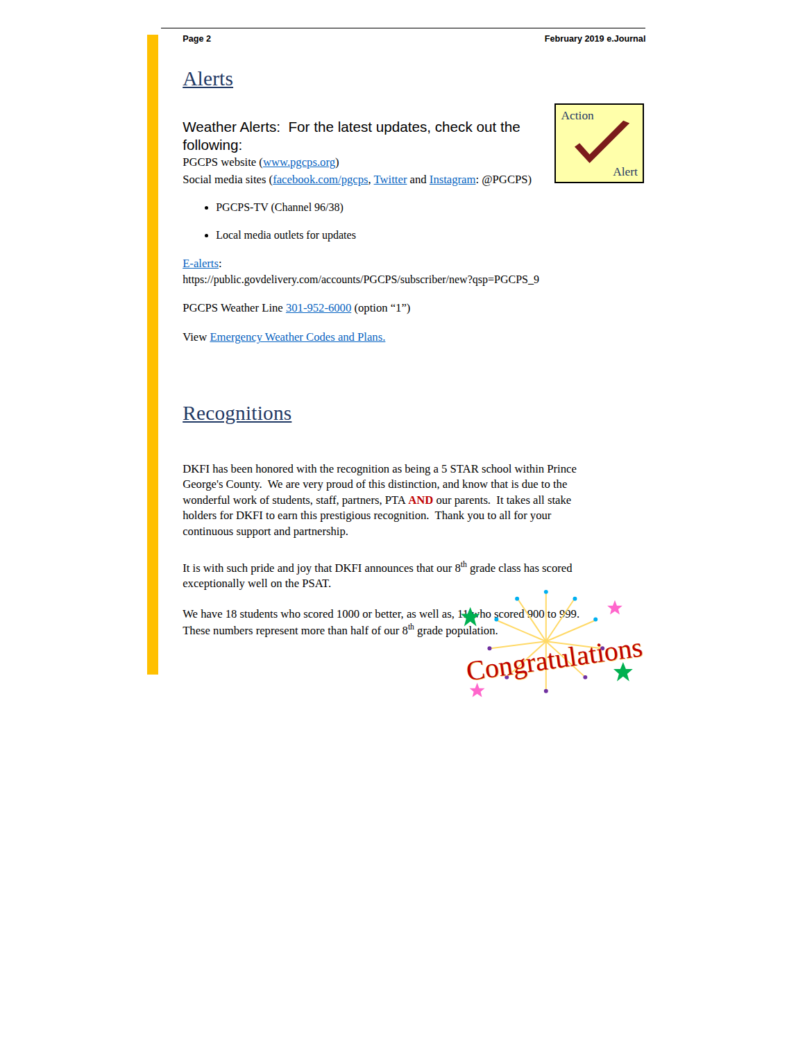Page 2
February 2019 e.Journal
Alerts
Action Alert
Weather Alerts: For the latest updates, check out the following:
PGCPS website (www.pgcps.org)
Social media sites (facebook.com/pgcps, Twitter and Instagram: @PGCPS)
PGCPS-TV (Channel 96/38)
Local media outlets for updates
E-alerts:
https://public.govdelivery.com/accounts/PGCPS/subscriber/new?qsp=PGCPS_9
PGCPS Weather Line 301-952-6000 (option “1”)
View Emergency Weather Codes and Plans.
Recognitions
DKFI has been honored with the recognition as being a 5 STAR school within Prince George's County. We are very proud of this distinction, and know that is due to the wonderful work of students, staff, partners, PTA AND our parents. It takes all stake holders for DKFI to earn this prestigious recognition. Thank you to all for your continuous support and partnership.
It is with such pride and joy that DKFI announces that our 8th grade class has scored exceptionally well on the PSAT.
We have 18 students who scored 1000 or better, as well as, 11 who scored 900 to 999. These numbers represent more than half of our 8th grade population.
Congratulations